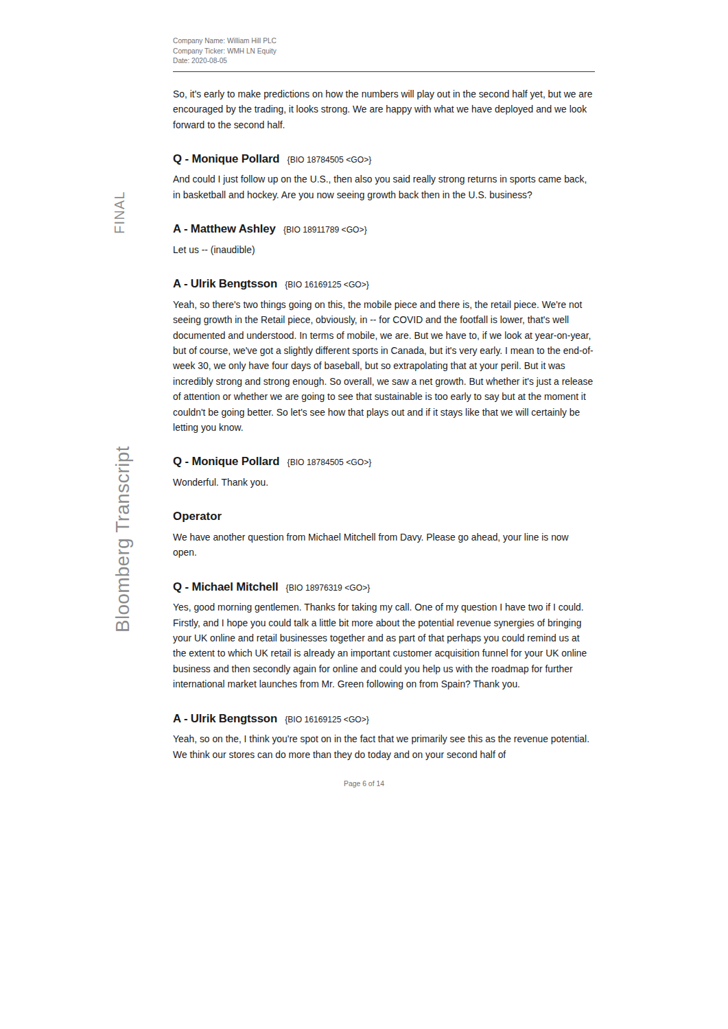FINAL Bloomberg Transcript
Company Name: William Hill PLC
Company Ticker: WMH LN Equity
Date: 2020-08-05
So, it's early to make predictions on how the numbers will play out in the second half yet, but we are encouraged by the trading, it looks strong. We are happy with what we have deployed and we look forward to the second half.
Q - Monique Pollard {BIO 18784505 <GO>}
And could I just follow up on the U.S., then also you said really strong returns in sports came back, in basketball and hockey. Are you now seeing growth back then in the U.S. business?
A - Matthew Ashley {BIO 18911789 <GO>}
Let us -- (inaudible)
A - Ulrik Bengtsson {BIO 16169125 <GO>}
Yeah, so there's two things going on this, the mobile piece and there is, the retail piece. We're not seeing growth in the Retail piece, obviously, in -- for COVID and the footfall is lower, that's well documented and understood. In terms of mobile, we are. But we have to, if we look at year-on-year, but of course, we've got a slightly different sports in Canada, but it's very early. I mean to the end-of-week 30, we only have four days of baseball, but so extrapolating that at your peril. But it was incredibly strong and strong enough. So overall, we saw a net growth. But whether it's just a release of attention or whether we are going to see that sustainable is too early to say but at the moment it couldn't be going better. So let's see how that plays out and if it stays like that we will certainly be letting you know.
Q - Monique Pollard {BIO 18784505 <GO>}
Wonderful. Thank you.
Operator
We have another question from Michael Mitchell from Davy. Please go ahead, your line is now open.
Q - Michael Mitchell {BIO 18976319 <GO>}
Yes, good morning gentlemen. Thanks for taking my call. One of my question I have two if I could. Firstly, and I hope you could talk a little bit more about the potential revenue synergies of bringing your UK online and retail businesses together and as part of that perhaps you could remind us at the extent to which UK retail is already an important customer acquisition funnel for your UK online business and then secondly again for online and could you help us with the roadmap for further international market launches from Mr. Green following on from Spain? Thank you.
A - Ulrik Bengtsson {BIO 16169125 <GO>}
Yeah, so on the, I think you're spot on in the fact that we primarily see this as the revenue potential. We think our stores can do more than they do today and on your second half of
Page 6 of 14